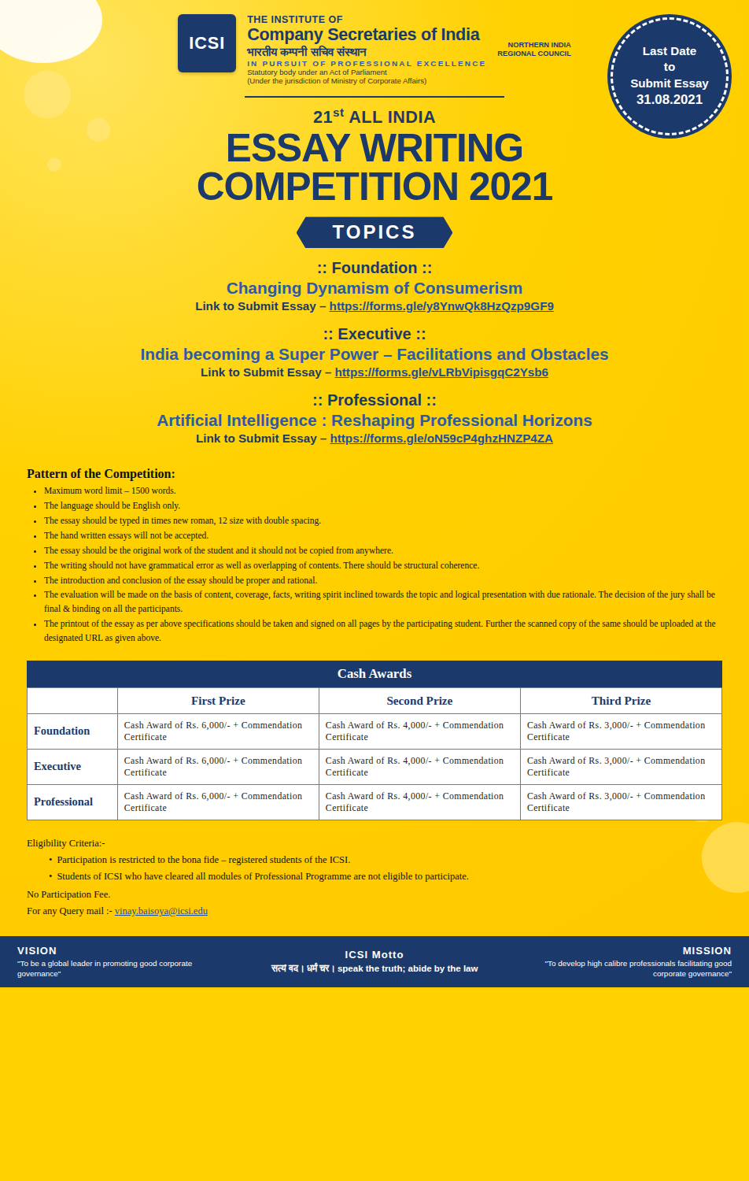Last Date to Submit Essay 31.08.2021
ICSI
THE INSTITUTE OF
Company Secretaries of India
भारतीय कम्पनी सचिव संस्थान
IN PURSUIT OF PROFESSIONAL EXCELLENCE
Statutory body under an Act of Parliament
(Under the jurisdiction of Ministry of Corporate Affairs)
NORTHERN INDIA
REGIONAL COUNCIL
21st ALL INDIA
ESSAY WRITING COMPETITION 2021
TOPICS
:: Foundation ::
Changing Dynamism of Consumerism
Link to Submit Essay – https://forms.gle/y8YnwQk8HzQzp9GF9
:: Executive ::
India becoming a Super Power – Facilitations and Obstacles
Link to Submit Essay – https://forms.gle/vLRbVipisgqC2Ysb6
:: Professional ::
Artificial Intelligence : Reshaping Professional Horizons
Link to Submit Essay – https://forms.gle/oN59cP4ghzHNZP4ZA
Pattern of the Competition:
Maximum word limit – 1500 words.
The language should be English only.
The essay should be typed in times new roman, 12 size with double spacing.
The hand written essays will not be accepted.
The essay should be the original work of the student and it should not be copied from anywhere.
The writing should not have grammatical error as well as overlapping of contents. There should be structural coherence.
The introduction and conclusion of the essay should be proper and rational.
The evaluation will be made on the basis of content, coverage, facts, writing spirit inclined towards the topic and logical presentation with due rationale. The decision of the jury shall be final & binding on all the participants.
The printout of the essay as per above specifications should be taken and signed on all pages by the participating student. Further the scanned copy of the same should be uploaded at the designated URL as given above.
Cash Awards
| | First Prize | Second Prize | Third Prize |
| --- | --- | --- | --- |
| Foundation | Cash Award of Rs. 6,000/- + Commendation Certificate | Cash Award of Rs. 4,000/- + Commendation Certificate | Cash Award of Rs. 3,000/- + Commendation Certificate |
| Executive | Cash Award of Rs. 6,000/- + Commendation Certificate | Cash Award of Rs. 4,000/- + Commendation Certificate | Cash Award of Rs. 3,000/- + Commendation Certificate |
| Professional | Cash Award of Rs. 6,000/- + Commendation Certificate | Cash Award of Rs. 4,000/- + Commendation Certificate | Cash Award of Rs. 3,000/- + Commendation Certificate |
Eligibility Criteria:-
Participation is restricted to the bona fide – registered students of the ICSI.
Students of ICSI who have cleared all modules of Professional Programme are not eligible to participate.
No Participation Fee.
For any Query mail :- vinay.baisoya@icsi.edu
VISION "To be a global leader in promoting good corporate governance"
ICSI Motto सत्यं वद। धर्मं चर। speak the truth; abide by the law
MISSION "To develop high calibre professionals facilitating good corporate governance"